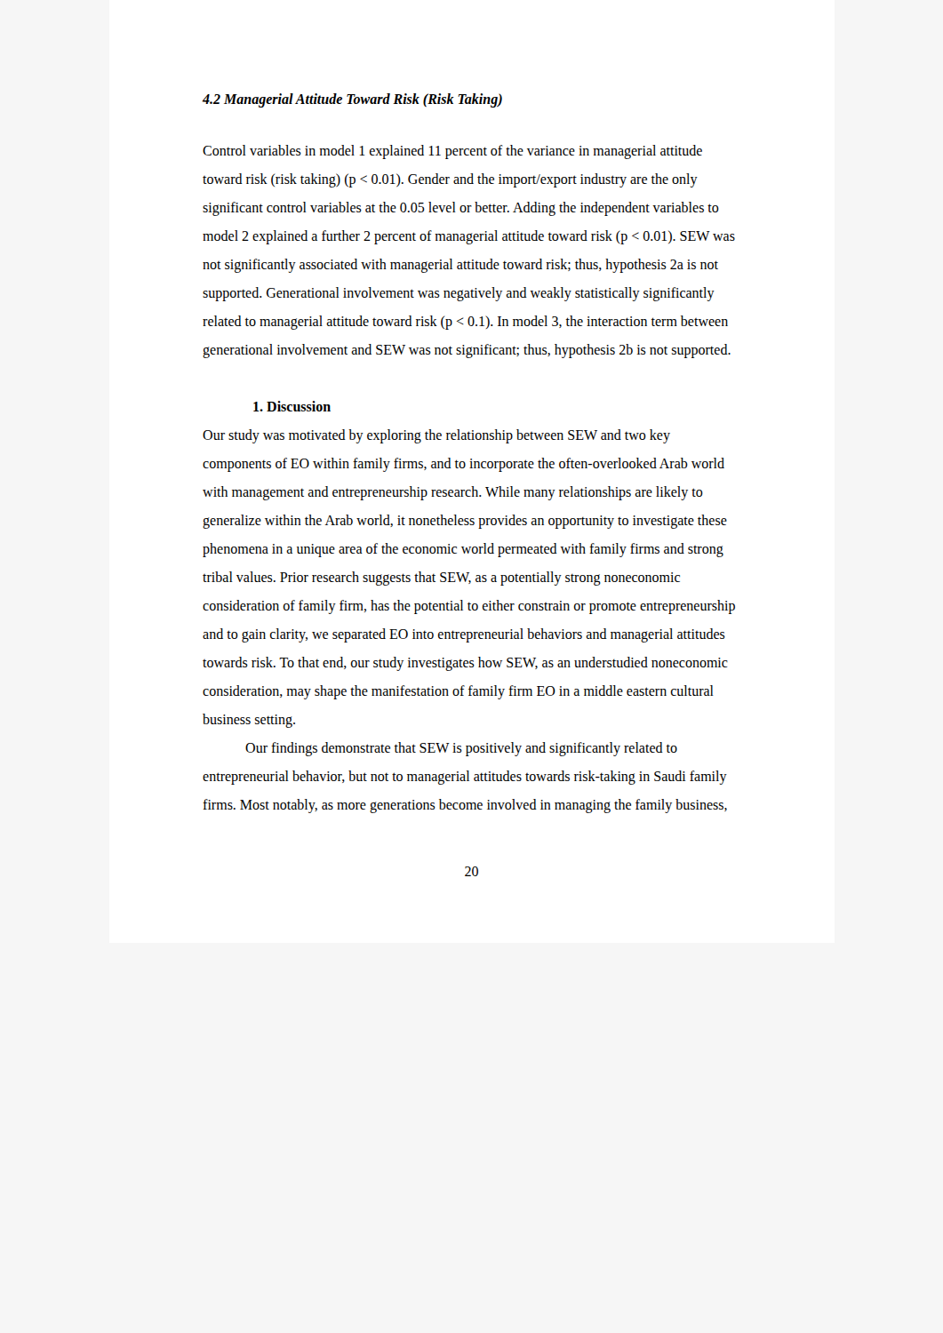4.2 Managerial Attitude Toward Risk (Risk Taking)
Control variables in model 1 explained 11 percent of the variance in managerial attitude toward risk (risk taking) (p < 0.01). Gender and the import/export industry are the only significant control variables at the 0.05 level or better. Adding the independent variables to model 2 explained a further 2 percent of managerial attitude toward risk (p < 0.01). SEW was not significantly associated with managerial attitude toward risk; thus, hypothesis 2a is not supported. Generational involvement was negatively and weakly statistically significantly related to managerial attitude toward risk (p < 0.1). In model 3, the interaction term between generational involvement and SEW was not significant; thus, hypothesis 2b is not supported.
Discussion
Our study was motivated by exploring the relationship between SEW and two key components of EO within family firms, and to incorporate the often-overlooked Arab world with management and entrepreneurship research. While many relationships are likely to generalize within the Arab world, it nonetheless provides an opportunity to investigate these phenomena in a unique area of the economic world permeated with family firms and strong tribal values. Prior research suggests that SEW, as a potentially strong noneconomic consideration of family firm, has the potential to either constrain or promote entrepreneurship and to gain clarity, we separated EO into entrepreneurial behaviors and managerial attitudes towards risk. To that end, our study investigates how SEW, as an understudied noneconomic consideration, may shape the manifestation of family firm EO in a middle eastern cultural business setting.
Our findings demonstrate that SEW is positively and significantly related to entrepreneurial behavior, but not to managerial attitudes towards risk-taking in Saudi family firms. Most notably, as more generations become involved in managing the family business,
20